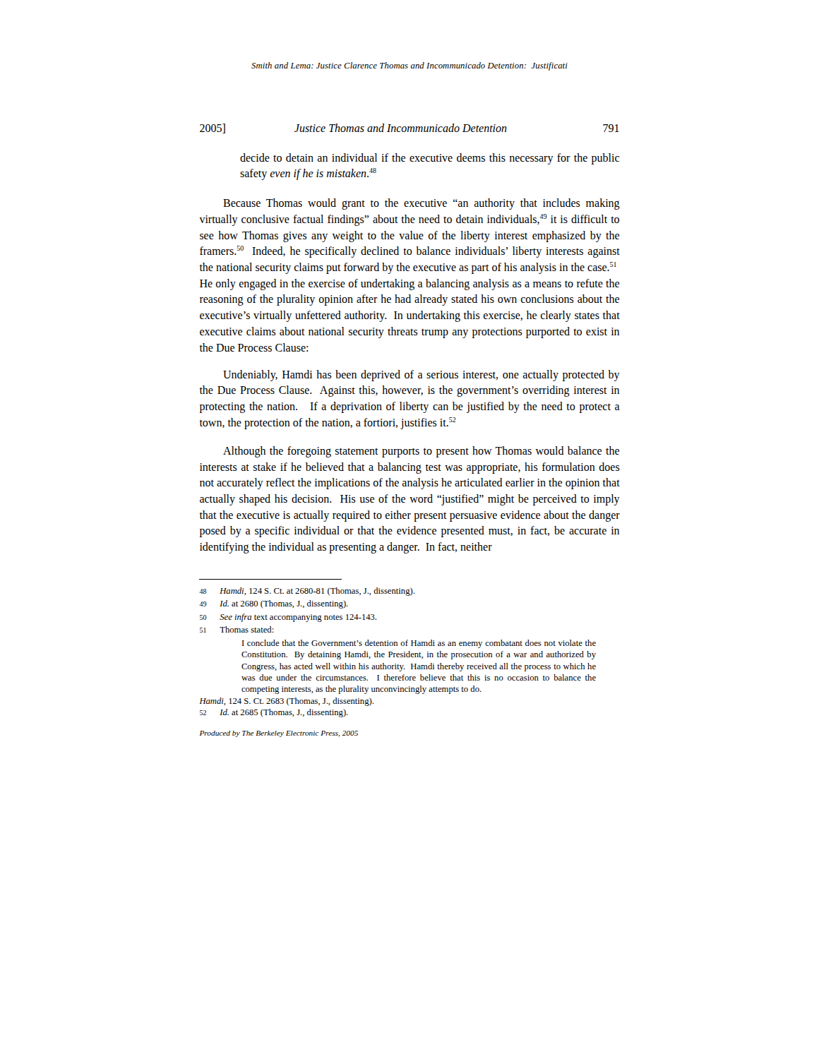Smith and Lema: Justice Clarence Thomas and Incommunicado Detention: Justificati
2005] Justice Thomas and Incommunicado Detention 791
decide to detain an individual if the executive deems this necessary for the public safety even if he is mistaken.48
Because Thomas would grant to the executive “an authority that includes making virtually conclusive factual findings” about the need to detain individuals,49 it is difficult to see how Thomas gives any weight to the value of the liberty interest emphasized by the framers.50 Indeed, he specifically declined to balance individuals’ liberty interests against the national security claims put forward by the executive as part of his analysis in the case.51 He only engaged in the exercise of undertaking a balancing analysis as a means to refute the reasoning of the plurality opinion after he had already stated his own conclusions about the executive’s virtually unfettered authority. In undertaking this exercise, he clearly states that executive claims about national security threats trump any protections purported to exist in the Due Process Clause:
Undeniably, Hamdi has been deprived of a serious interest, one actually protected by the Due Process Clause. Against this, however, is the government’s overriding interest in protecting the nation. If a deprivation of liberty can be justified by the need to protect a town, the protection of the nation, a fortiori, justifies it.52
Although the foregoing statement purports to present how Thomas would balance the interests at stake if he believed that a balancing test was appropriate, his formulation does not accurately reflect the implications of the analysis he articulated earlier in the opinion that actually shaped his decision. His use of the word “justified” might be perceived to imply that the executive is actually required to either present persuasive evidence about the danger posed by a specific individual or that the evidence presented must, in fact, be accurate in identifying the individual as presenting a danger. In fact, neither
48
Hamdi, 124 S. Ct. at 2680-81 (Thomas, J., dissenting).
49
Id. at 2680 (Thomas, J., dissenting).
50
See infra text accompanying notes 124-143.
51
Thomas stated:
I conclude that the Government’s detention of Hamdi as an enemy combatant does not violate the Constitution. By detaining Hamdi, the President, in the prosecution of a war and authorized by Congress, has acted well within his authority. Hamdi thereby received all the process to which he was due under the circumstances. I therefore believe that this is no occasion to balance the competing interests, as the plurality unconvincingly attempts to do.
Hamdi, 124 S. Ct. 2683 (Thomas, J., dissenting).
52
Id. at 2685 (Thomas, J., dissenting).
Produced by The Berkeley Electronic Press, 2005